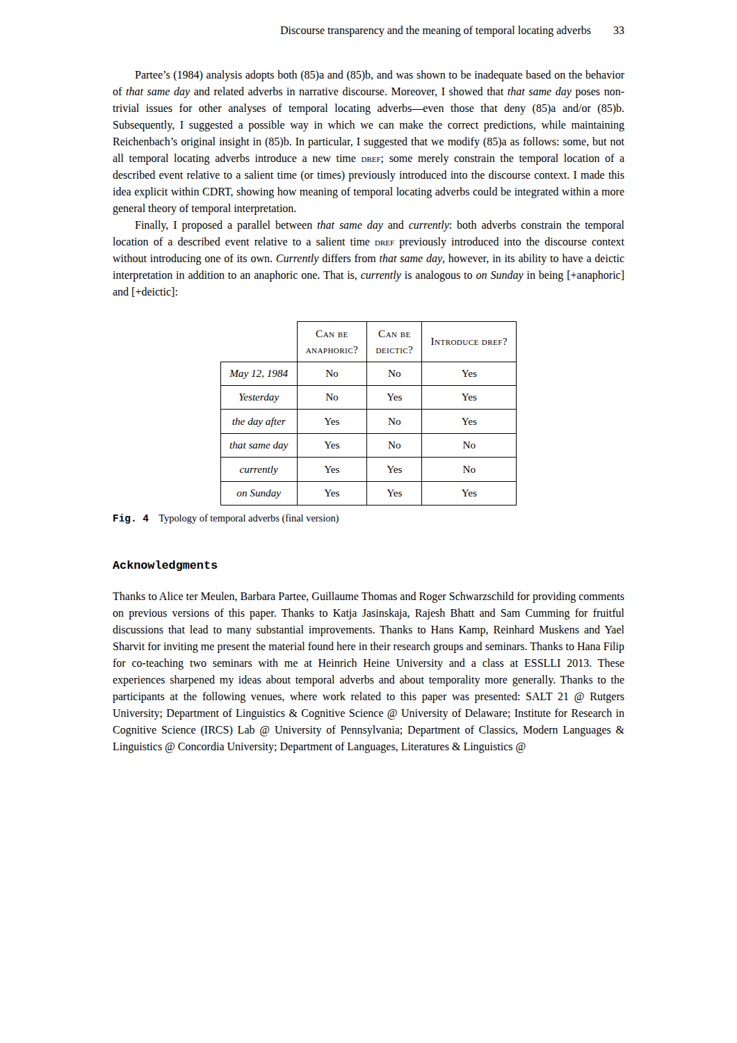Discourse transparency and the meaning of temporal locating adverbs33
Partee’s (1984) analysis adopts both (85)a and (85)b, and was shown to be inadequate based on the behavior of that same day and related adverbs in narrative discourse. Moreover, I showed that that same day poses non-trivial issues for other analyses of temporal locating adverbs—even those that deny (85)a and/or (85)b. Subsequently, I suggested a possible way in which we can make the correct predictions, while maintaining Reichenbach’s original insight in (85)b. In particular, I suggested that we modify (85)a as follows: some, but not all temporal locating adverbs introduce a new time dref; some merely constrain the temporal location of a described event relative to a salient time (or times) previously introduced into the discourse context. I made this idea explicit within CDRT, showing how meaning of temporal locating adverbs could be integrated within a more general theory of temporal interpretation.
Finally, I proposed a parallel between that same day and currently: both adverbs constrain the temporal location of a described event relative to a salient time dref previously introduced into the discourse context without introducing one of its own. Currently differs from that same day, however, in its ability to have a deictic interpretation in addition to an anaphoric one. That is, currently is analogous to on Sunday in being [+anaphoric] and [+deictic]:
| | Can be anaphoric? | Can be deictic? | Introduce dref? |
| --- | --- | --- | --- |
| May 12, 1984 | No | No | Yes |
| Yesterday | No | Yes | Yes |
| the day after | Yes | No | Yes |
| that same day | Yes | No | No |
| currently | Yes | Yes | No |
| on Sunday | Yes | Yes | Yes |
Fig. 4 Typology of temporal adverbs (final version)
Acknowledgments
Thanks to Alice ter Meulen, Barbara Partee, Guillaume Thomas and Roger Schwarzschild for providing comments on previous versions of this paper. Thanks to Katja Jasinskaja, Rajesh Bhatt and Sam Cumming for fruitful discussions that lead to many substantial improvements. Thanks to Hans Kamp, Reinhard Muskens and Yael Sharvit for inviting me present the material found here in their research groups and seminars. Thanks to Hana Filip for co-teaching two seminars with me at Heinrich Heine University and a class at ESSLLI 2013. These experiences sharpened my ideas about temporal adverbs and about temporality more generally. Thanks to the participants at the following venues, where work related to this paper was presented: SALT 21 @ Rutgers University; Department of Linguistics & Cognitive Science @ University of Delaware; Institute for Research in Cognitive Science (IRCS) Lab @ University of Pennsylvania; Department of Classics, Modern Languages & Linguistics @ Concordia University; Department of Languages, Literatures & Linguistics @